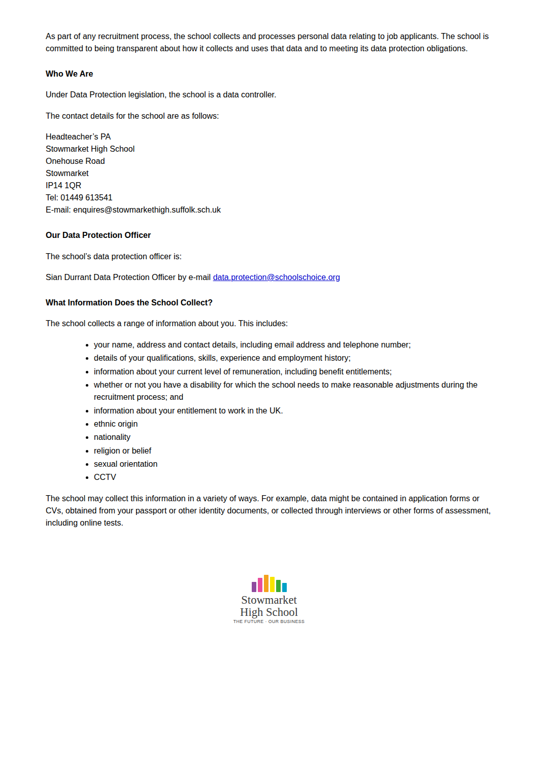As part of any recruitment process, the school collects and processes personal data relating to job applicants. The school is committed to being transparent about how it collects and uses that data and to meeting its data protection obligations.
Who We Are
Under Data Protection legislation, the school is a data controller.
The contact details for the school are as follows:
Headteacher’s PA Stowmarket High School Onehouse Road Stowmarket IP14 1QR Tel: 01449 613541 E-mail: enquires@stowmarkethigh.suffolk.sch.uk
Our Data Protection Officer
The school’s data protection officer is:
Sian Durrant Data Protection Officer by e-mail data.protection@schoolschoice.org
What Information Does the School Collect?
The school collects a range of information about you. This includes:
your name, address and contact details, including email address and telephone number;
details of your qualifications, skills, experience and employment history;
information about your current level of remuneration, including benefit entitlements;
whether or not you have a disability for which the school needs to make reasonable adjustments during the recruitment process; and
information about your entitlement to work in the UK.
ethnic origin
nationality
religion or belief
sexual orientation
CCTV
The school may collect this information in a variety of ways. For example, data might be contained in application forms or CVs, obtained from your passport or other identity documents, or collected through interviews or other forms of assessment, including online tests.
StowmarketHigh School
THE FUTURE · OUR BUSINESS